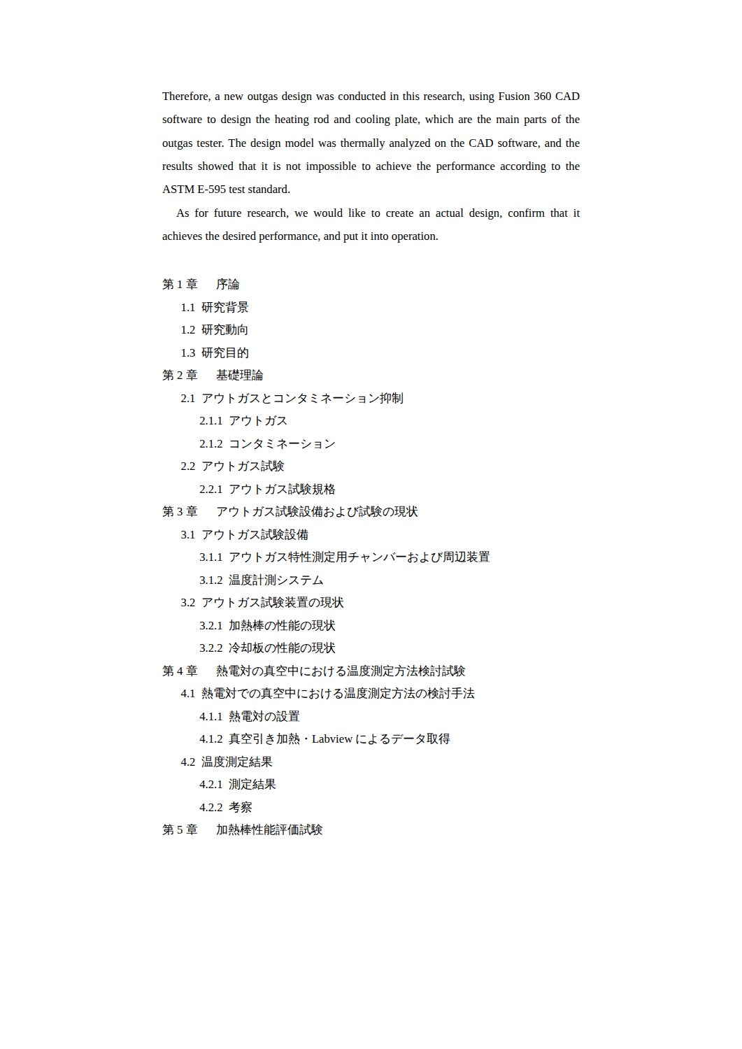Therefore, a new outgas design was conducted in this research, using Fusion 360 CAD software to design the heating rod and cooling plate, which are the main parts of the outgas tester. The design model was thermally analyzed on the CAD software, and the results showed that it is not impossible to achieve the performance according to the ASTM E-595 test standard.
As for future research, we would like to create an actual design, confirm that it achieves the desired performance, and put it into operation.
第 1 章 序論
1.1 研究背景
1.2 研究動向
1.3 研究目的
第 2 章 基礎理論
2.1 アウトガスとコンタミネーション抑制
2.1.1 アウトガス
2.1.2 コンタミネーション
2.2 アウトガス試験
2.2.1 アウトガス試験規格
第 3 章 アウトガス試験設備および試験の現状
3.1 アウトガス試験設備
3.1.1 アウトガス特性測定用チャンバーおよび周辺装置
3.1.2 温度計測システム
3.2 アウトガス試験装置の現状
3.2.1 加熱棒の性能の現状
3.2.2 冷却板の性能の現状
第 4 章 熱電対の真空中における温度測定方法検討試験
4.1 熱電対での真空中における温度測定方法の検討手法
4.1.1 熱電対の設置
4.1.2 真空引き加熱・Labview によるデータ取得
4.2 温度測定結果
4.2.1 測定結果
4.2.2 考察
第 5 章 加熱棒性能評価試験